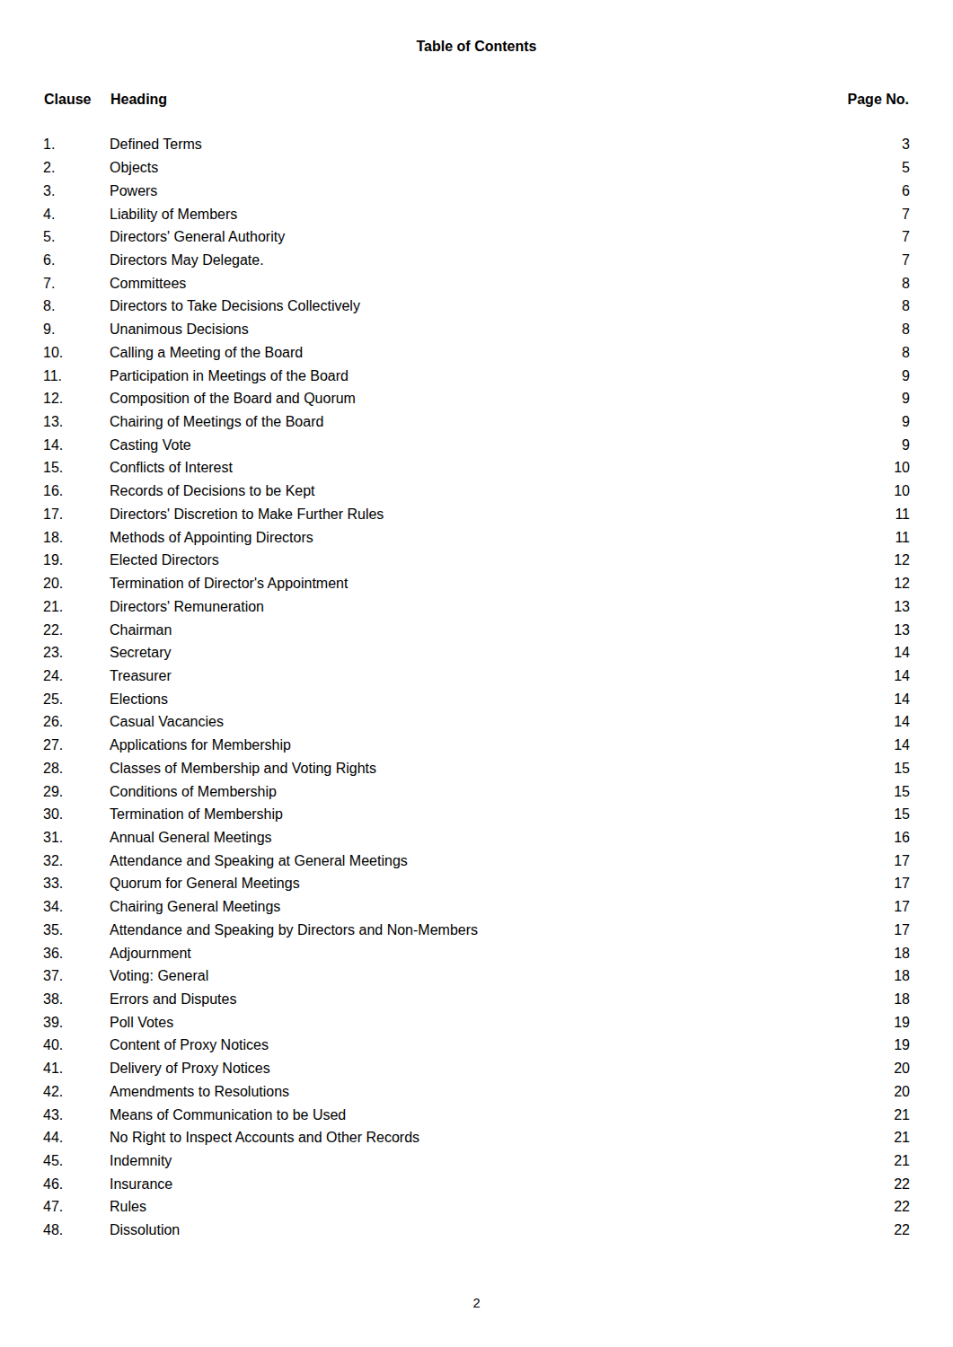Table of Contents
| Clause | Heading | Page No. |
| --- | --- | --- |
| 1. | Defined Terms | 3 |
| 2. | Objects | 5 |
| 3. | Powers | 6 |
| 4. | Liability of Members | 7 |
| 5. | Directors' General Authority | 7 |
| 6. | Directors May Delegate. | 7 |
| 7. | Committees | 8 |
| 8. | Directors to Take Decisions Collectively | 8 |
| 9. | Unanimous Decisions | 8 |
| 10. | Calling a Meeting of the Board | 8 |
| 11. | Participation in Meetings of the Board | 9 |
| 12. | Composition of the Board and Quorum | 9 |
| 13. | Chairing of Meetings of the Board | 9 |
| 14. | Casting Vote | 9 |
| 15. | Conflicts of Interest | 10 |
| 16. | Records of Decisions to be Kept | 10 |
| 17. | Directors' Discretion to Make Further Rules | 11 |
| 18. | Methods of Appointing Directors | 11 |
| 19. | Elected Directors | 12 |
| 20. | Termination of Director's Appointment | 12 |
| 21. | Directors' Remuneration | 13 |
| 22. | Chairman | 13 |
| 23. | Secretary | 14 |
| 24. | Treasurer | 14 |
| 25. | Elections | 14 |
| 26. | Casual Vacancies | 14 |
| 27. | Applications for Membership | 14 |
| 28. | Classes of Membership and Voting Rights | 15 |
| 29. | Conditions of Membership | 15 |
| 30. | Termination of Membership | 15 |
| 31. | Annual General Meetings | 16 |
| 32. | Attendance and Speaking at General Meetings | 17 |
| 33. | Quorum for General Meetings | 17 |
| 34. | Chairing General Meetings | 17 |
| 35. | Attendance and Speaking by Directors and Non-Members | 17 |
| 36. | Adjournment | 18 |
| 37. | Voting: General | 18 |
| 38. | Errors and Disputes | 18 |
| 39. | Poll Votes | 19 |
| 40. | Content of Proxy Notices | 19 |
| 41. | Delivery of Proxy Notices | 20 |
| 42. | Amendments to Resolutions | 20 |
| 43. | Means of Communication to be Used | 21 |
| 44. | No Right to Inspect Accounts and Other Records | 21 |
| 45. | Indemnity | 21 |
| 46. | Insurance | 22 |
| 47. | Rules | 22 |
| 48. | Dissolution | 22 |
2